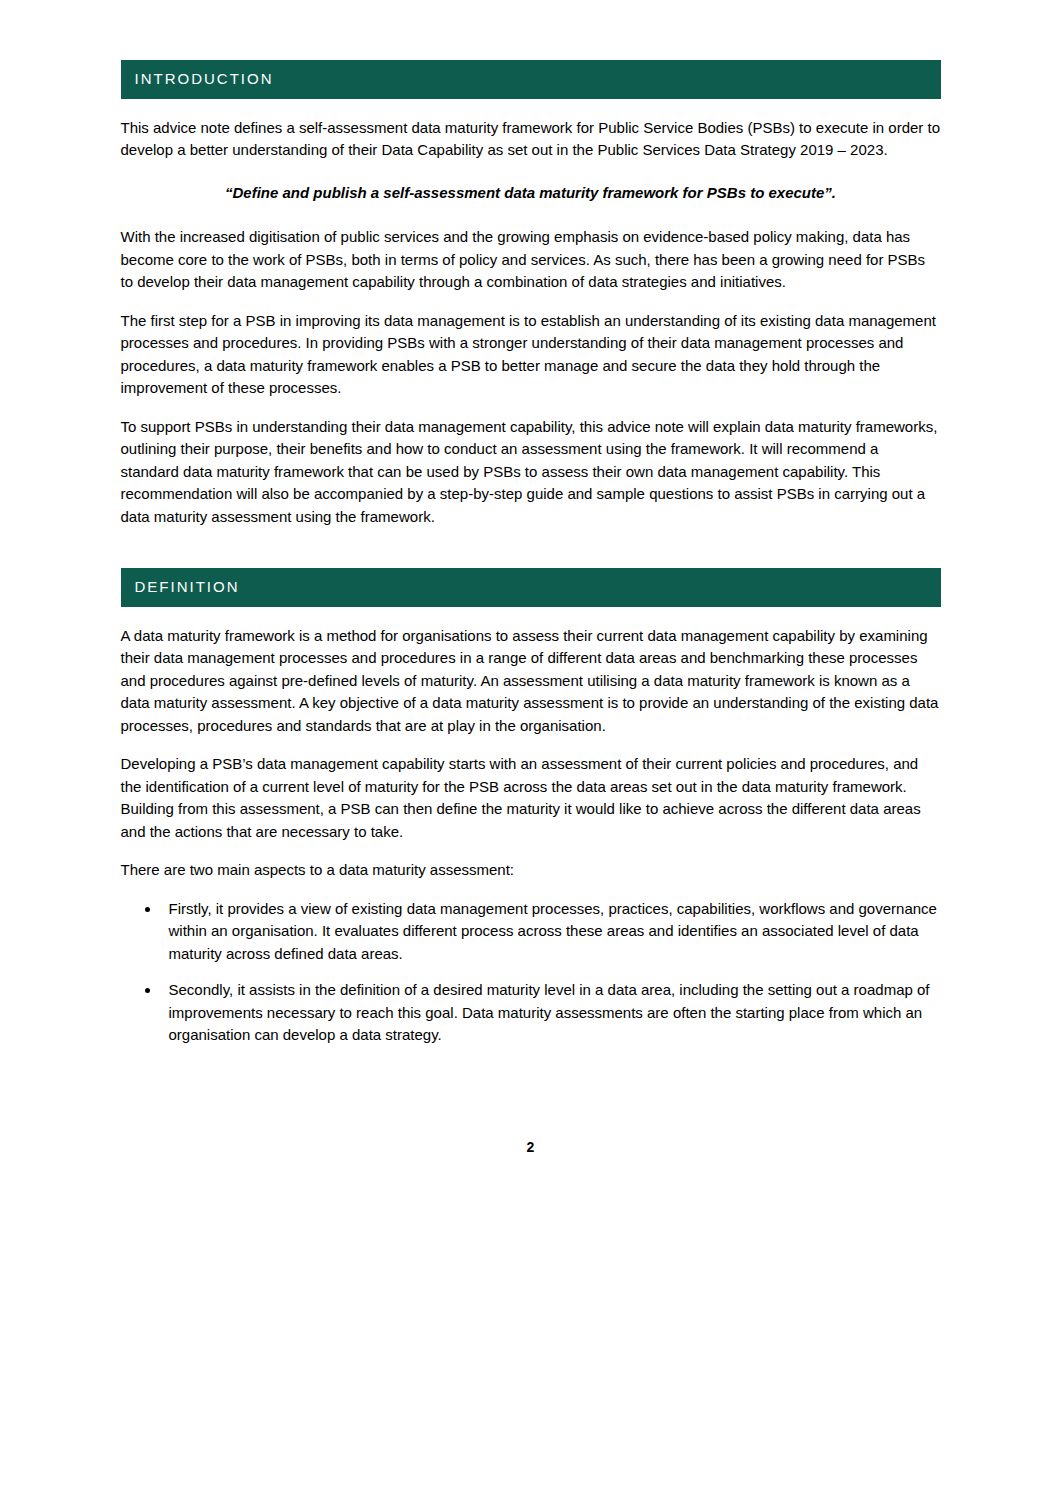Introduction
This advice note defines a self-assessment data maturity framework for Public Service Bodies (PSBs) to execute in order to develop a better understanding of their Data Capability as set out in the Public Services Data Strategy 2019 – 2023.
“Define and publish a self-assessment data maturity framework for PSBs to execute”.
With the increased digitisation of public services and the growing emphasis on evidence-based policy making, data has become core to the work of PSBs, both in terms of policy and services. As such, there has been a growing need for PSBs to develop their data management capability through a combination of data strategies and initiatives.
The first step for a PSB in improving its data management is to establish an understanding of its existing data management processes and procedures. In providing PSBs with a stronger understanding of their data management processes and procedures, a data maturity framework enables a PSB to better manage and secure the data they hold through the improvement of these processes.
To support PSBs in understanding their data management capability, this advice note will explain data maturity frameworks, outlining their purpose, their benefits and how to conduct an assessment using the framework. It will recommend a standard data maturity framework that can be used by PSBs to assess their own data management capability. This recommendation will also be accompanied by a step-by-step guide and sample questions to assist PSBs in carrying out a data maturity assessment using the framework.
Definition
A data maturity framework is a method for organisations to assess their current data management capability by examining their data management processes and procedures in a range of different data areas and benchmarking these processes and procedures against pre-defined levels of maturity. An assessment utilising a data maturity framework is known as a data maturity assessment. A key objective of a data maturity assessment is to provide an understanding of the existing data processes, procedures and standards that are at play in the organisation.
Developing a PSB’s data management capability starts with an assessment of their current policies and procedures, and the identification of a current level of maturity for the PSB across the data areas set out in the data maturity framework. Building from this assessment, a PSB can then define the maturity it would like to achieve across the different data areas and the actions that are necessary to take.
There are two main aspects to a data maturity assessment:
Firstly, it provides a view of existing data management processes, practices, capabilities, workflows and governance within an organisation. It evaluates different process across these areas and identifies an associated level of data maturity across defined data areas.
Secondly, it assists in the definition of a desired maturity level in a data area, including the setting out a roadmap of improvements necessary to reach this goal. Data maturity assessments are often the starting place from which an organisation can develop a data strategy.
2